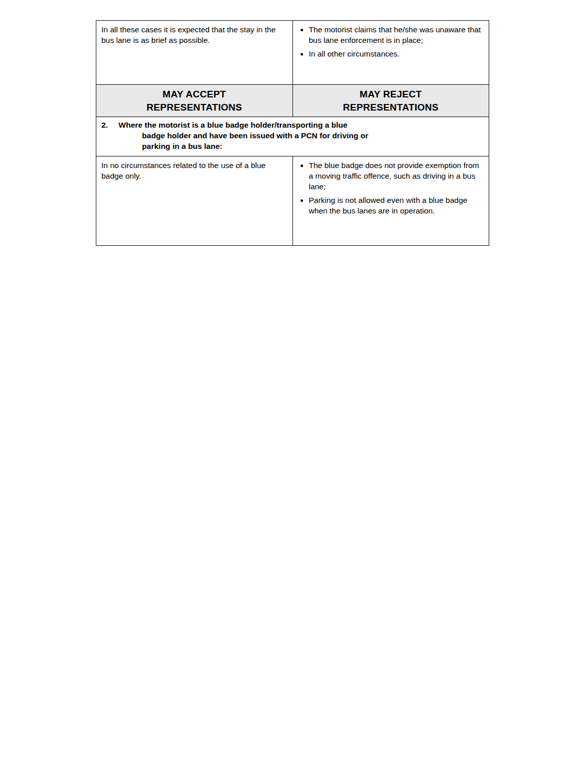| In all these cases it is expected that the stay in the bus lane is as brief as possible. | The motorist claims that he/she was unaware that bus lane enforcement is in place; In all other circumstances. |
| MAY ACCEPT REPRESENTATIONS | MAY REJECT REPRESENTATIONS |
| 2. Where the motorist is a blue badge holder/transporting a blue badge holder and have been issued with a PCN for driving or parking in a bus lane: |
| In no circumstances related to the use of a blue badge only. | The blue badge does not provide exemption from a moving traffic offence, such as driving in a bus lane; Parking is not allowed even with a blue badge when the bus lanes are in operation. |